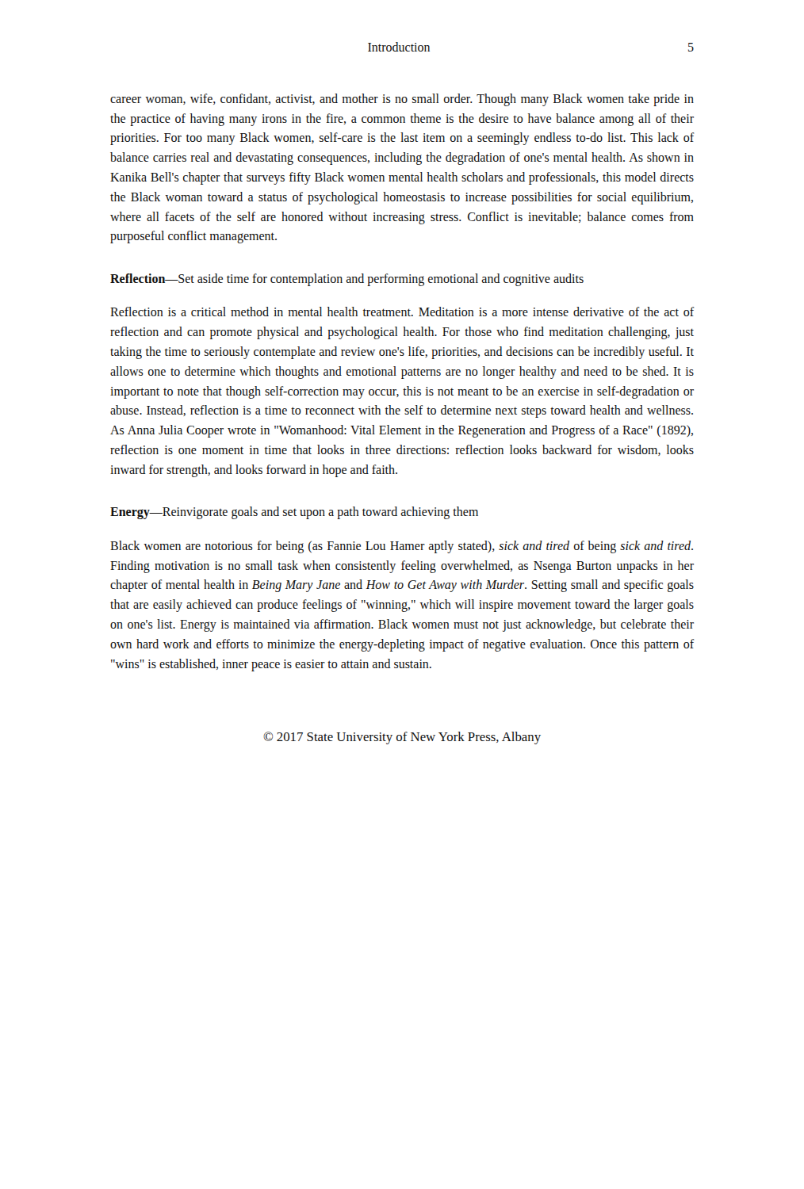Introduction
5
career woman, wife, confidant, activist, and mother is no small order. Though many Black women take pride in the practice of having many irons in the fire, a common theme is the desire to have balance among all of their priorities. For too many Black women, self-care is the last item on a seemingly endless to-do list. This lack of balance carries real and devastating consequences, including the degradation of one's mental health. As shown in Kanika Bell's chapter that surveys fifty Black women mental health scholars and professionals, this model directs the Black woman toward a status of psychological homeostasis to increase possibilities for social equilibrium, where all facets of the self are honored without increasing stress. Conflict is inevitable; balance comes from purposeful conflict management.
Reflection—Set aside time for contemplation and performing emotional and cognitive audits
Reflection is a critical method in mental health treatment. Meditation is a more intense derivative of the act of reflection and can promote physical and psychological health. For those who find meditation challenging, just taking the time to seriously contemplate and review one's life, priorities, and decisions can be incredibly useful. It allows one to determine which thoughts and emotional patterns are no longer healthy and need to be shed. It is important to note that though self-correction may occur, this is not meant to be an exercise in self-degradation or abuse. Instead, reflection is a time to reconnect with the self to determine next steps toward health and wellness. As Anna Julia Cooper wrote in "Womanhood: Vital Element in the Regeneration and Progress of a Race" (1892), reflection is one moment in time that looks in three directions: reflection looks backward for wisdom, looks inward for strength, and looks forward in hope and faith.
Energy—Reinvigorate goals and set upon a path toward achieving them
Black women are notorious for being (as Fannie Lou Hamer aptly stated), sick and tired of being sick and tired. Finding motivation is no small task when consistently feeling overwhelmed, as Nsenga Burton unpacks in her chapter of mental health in Being Mary Jane and How to Get Away with Murder. Setting small and specific goals that are easily achieved can produce feelings of "winning," which will inspire movement toward the larger goals on one's list. Energy is maintained via affirmation. Black women must not just acknowledge, but celebrate their own hard work and efforts to minimize the energy-depleting impact of negative evaluation. Once this pattern of "wins" is established, inner peace is easier to attain and sustain.
© 2017 State University of New York Press, Albany